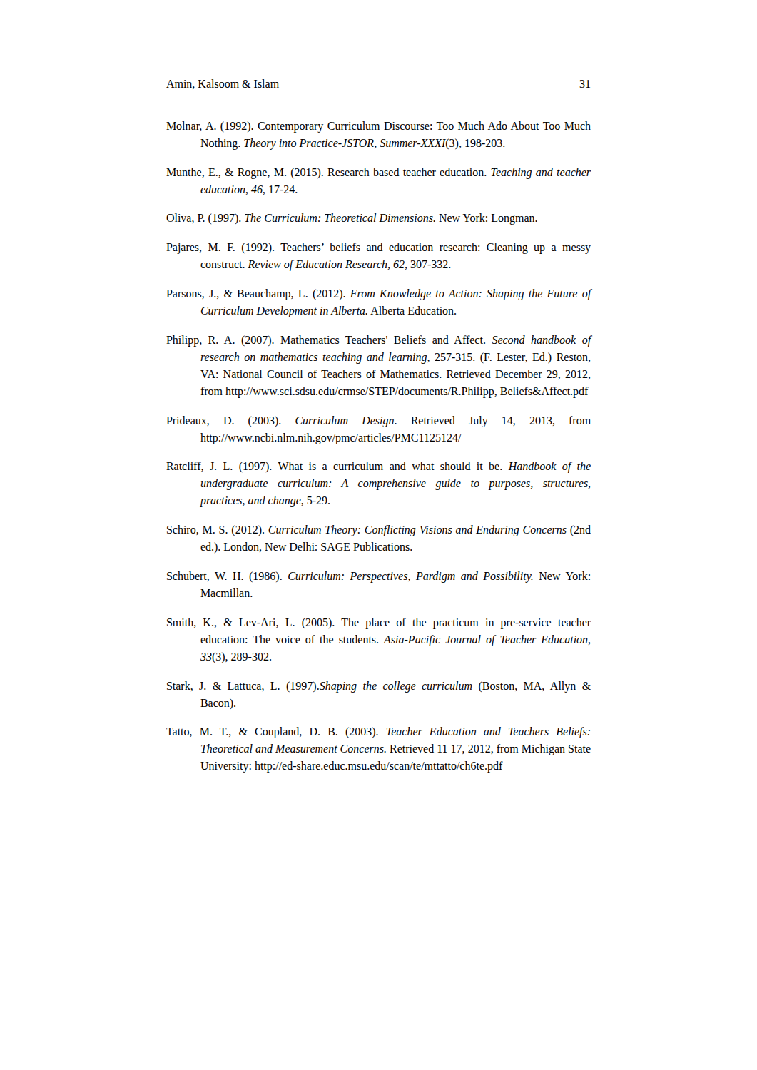Amin, Kalsoom & Islam 31
Molnar, A. (1992). Contemporary Curriculum Discourse: Too Much Ado About Too Much Nothing. Theory into Practice-JSTOR, Summer-XXXI(3), 198-203.
Munthe, E., & Rogne, M. (2015). Research based teacher education. Teaching and teacher education, 46, 17-24.
Oliva, P. (1997). The Curriculum: Theoretical Dimensions. New York: Longman.
Pajares, M. F. (1992). Teachers’ beliefs and education research: Cleaning up a messy construct. Review of Education Research, 62, 307-332.
Parsons, J., & Beauchamp, L. (2012). From Knowledge to Action: Shaping the Future of Curriculum Development in Alberta. Alberta Education.
Philipp, R. A. (2007). Mathematics Teachers' Beliefs and Affect. Second handbook of research on mathematics teaching and learning, 257-315. (F. Lester, Ed.) Reston, VA: National Council of Teachers of Mathematics. Retrieved December 29, 2012, from http://www.sci.sdsu.edu/crmse/STEP/documents/R.Philipp, Beliefs&Affect.pdf
Prideaux, D. (2003). Curriculum Design. Retrieved July 14, 2013, from http://www.ncbi.nlm.nih.gov/pmc/articles/PMC1125124/
Ratcliff, J. L. (1997). What is a curriculum and what should it be. Handbook of the undergraduate curriculum: A comprehensive guide to purposes, structures, practices, and change, 5-29.
Schiro, M. S. (2012). Curriculum Theory: Conflicting Visions and Enduring Concerns (2nd ed.). London, New Delhi: SAGE Publications.
Schubert, W. H. (1986). Curriculum: Perspectives, Pardigm and Possibility. New York: Macmillan.
Smith, K., & Lev‑Ari, L. (2005). The place of the practicum in pre‑service teacher education: The voice of the students. Asia‑Pacific Journal of Teacher Education, 33(3), 289-302.
Stark, J. & Lattuca, L. (1997).Shaping the college curriculum (Boston, MA, Allyn & Bacon).
Tatto, M. T., & Coupland, D. B. (2003). Teacher Education and Teachers Beliefs: Theoretical and Measurement Concerns. Retrieved 11 17, 2012, from Michigan State University: http://ed-share.educ.msu.edu/scan/te/mttatto/ch6te.pdf